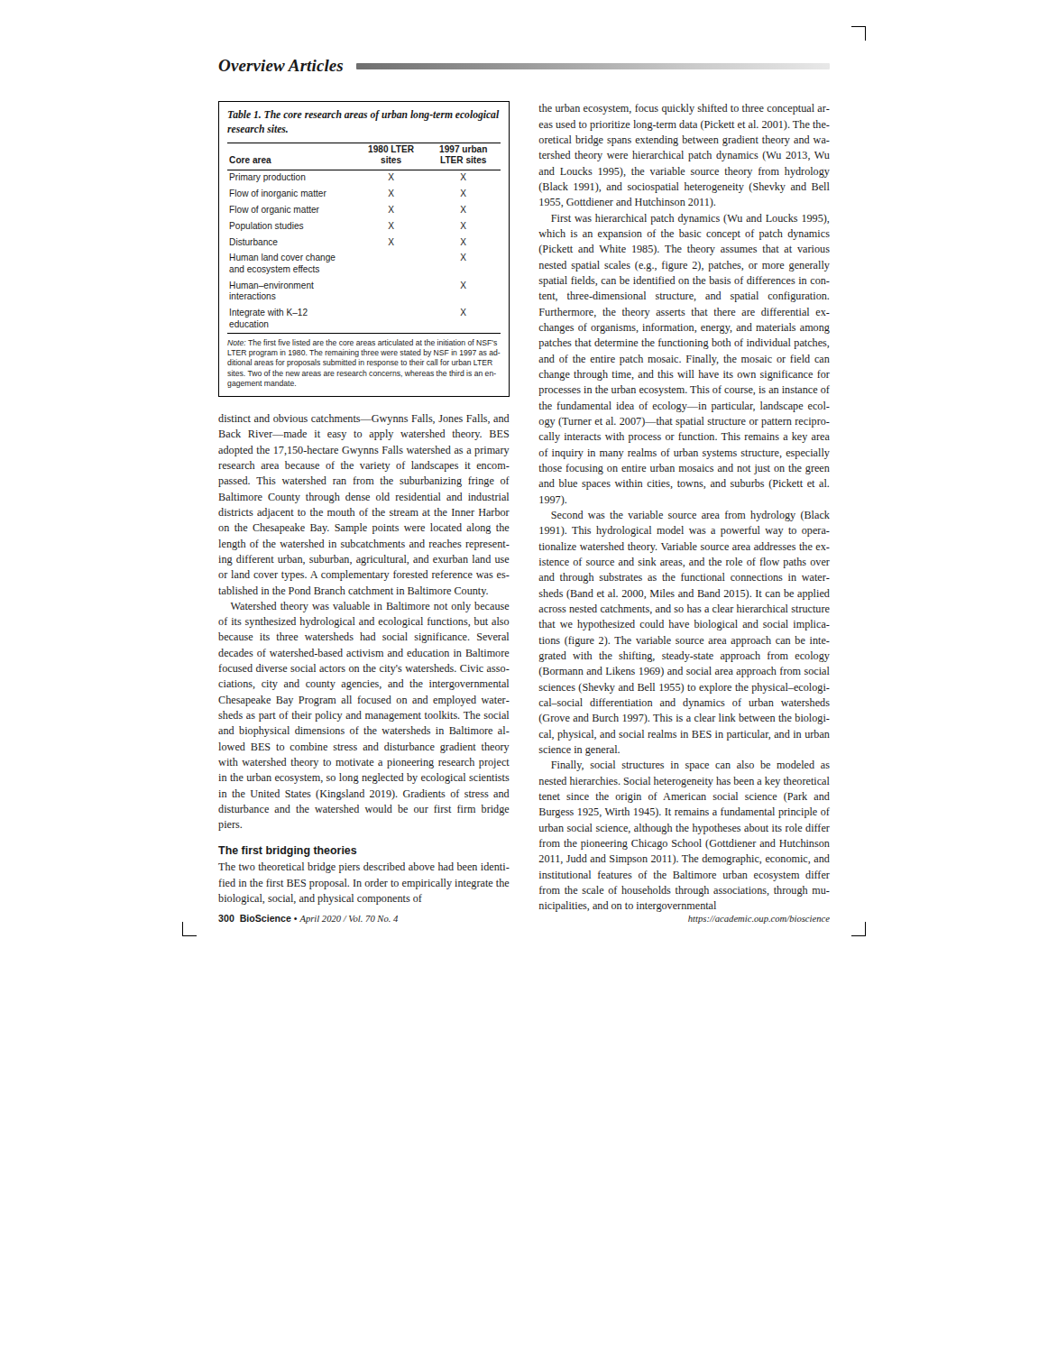Overview Articles
Table 1. The core research areas of urban long-term ecological research sites.
| Core area | 1980 LTER sites | 1997 urban LTER sites |
| --- | --- | --- |
| Primary production | X | X |
| Flow of inorganic matter | X | X |
| Flow of organic matter | X | X |
| Population studies | X | X |
| Disturbance | X | X |
| Human land cover change and ecosystem effects | | X |
| Human–environment interactions | | X |
| Integrate with K–12 education | | X |
Note: The first five listed are the core areas articulated at the initiation of NSF's LTER program in 1980. The remaining three were stated by NSF in 1997 as additional areas for proposals submitted in response to their call for urban LTER sites. Two of the new areas are research concerns, whereas the third is an engagement mandate.
distinct and obvious catchments—Gwynns Falls, Jones Falls, and Back River—made it easy to apply watershed theory. BES adopted the 17,150-hectare Gwynns Falls watershed as a primary research area because of the variety of landscapes it encompassed. This watershed ran from the suburbanizing fringe of Baltimore County through dense old residential and industrial districts adjacent to the mouth of the stream at the Inner Harbor on the Chesapeake Bay. Sample points were located along the length of the watershed in subcatchments and reaches representing different urban, suburban, agricultural, and exurban land use or land cover types. A complementary forested reference was established in the Pond Branch catchment in Baltimore County.
Watershed theory was valuable in Baltimore not only because of its synthesized hydrological and ecological functions, but also because its three watersheds had social significance. Several decades of watershed-based activism and education in Baltimore focused diverse social actors on the city's watersheds. Civic associations, city and county agencies, and the intergovernmental Chesapeake Bay Program all focused on and employed watersheds as part of their policy and management toolkits. The social and biophysical dimensions of the watersheds in Baltimore allowed BES to combine stress and disturbance gradient theory with watershed theory to motivate a pioneering research project in the urban ecosystem, so long neglected by ecological scientists in the United States (Kingsland 2019). Gradients of stress and disturbance and the watershed would be our first firm bridge piers.
The first bridging theories
The two theoretical bridge piers described above had been identified in the first BES proposal. In order to empirically integrate the biological, social, and physical components of
the urban ecosystem, focus quickly shifted to three conceptual areas used to prioritize long-term data (Pickett et al. 2001). The theoretical bridge spans extending between gradient theory and watershed theory were hierarchical patch dynamics (Wu 2013, Wu and Loucks 1995), the variable source theory from hydrology (Black 1991), and sociospatial heterogeneity (Shevky and Bell 1955, Gottdiener and Hutchinson 2011).
First was hierarchical patch dynamics (Wu and Loucks 1995), which is an expansion of the basic concept of patch dynamics (Pickett and White 1985). The theory assumes that at various nested spatial scales (e.g., figure 2), patches, or more generally spatial fields, can be identified on the basis of differences in content, three-dimensional structure, and spatial configuration. Furthermore, the theory asserts that there are differential exchanges of organisms, information, energy, and materials among patches that determine the functioning both of individual patches, and of the entire patch mosaic. Finally, the mosaic or field can change through time, and this will have its own significance for processes in the urban ecosystem. This of course, is an instance of the fundamental idea of ecology—in particular, landscape ecology (Turner et al. 2007)—that spatial structure or pattern reciprocally interacts with process or function. This remains a key area of inquiry in many realms of urban systems structure, especially those focusing on entire urban mosaics and not just on the green and blue spaces within cities, towns, and suburbs (Pickett et al. 1997).
Second was the variable source area from hydrology (Black 1991). This hydrological model was a powerful way to operationalize watershed theory. Variable source area addresses the existence of source and sink areas, and the role of flow paths over and through substrates as the functional connections in watersheds (Band et al. 2000, Miles and Band 2015). It can be applied across nested catchments, and so has a clear hierarchical structure that we hypothesized could have biological and social implications (figure 2). The variable source area approach can be integrated with the shifting, steady-state approach from ecology (Bormann and Likens 1969) and social area approach from social sciences (Shevky and Bell 1955) to explore the physical–ecological–social differentiation and dynamics of urban watersheds (Grove and Burch 1997). This is a clear link between the biological, physical, and social realms in BES in particular, and in urban science in general.
Finally, social structures in space can also be modeled as nested hierarchies. Social heterogeneity has been a key theoretical tenet since the origin of American social science (Park and Burgess 1925, Wirth 1945). It remains a fundamental principle of urban social science, although the hypotheses about its role differ from the pioneering Chicago School (Gottdiener and Hutchinson 2011, Judd and Simpson 2011). The demographic, economic, and institutional features of the Baltimore urban ecosystem differ from the scale of households through associations, through municipalities, and on to intergovernmental
300 BioScience • April 2020 / Vol. 70 No. 4
https://academic.oup.com/bioscience